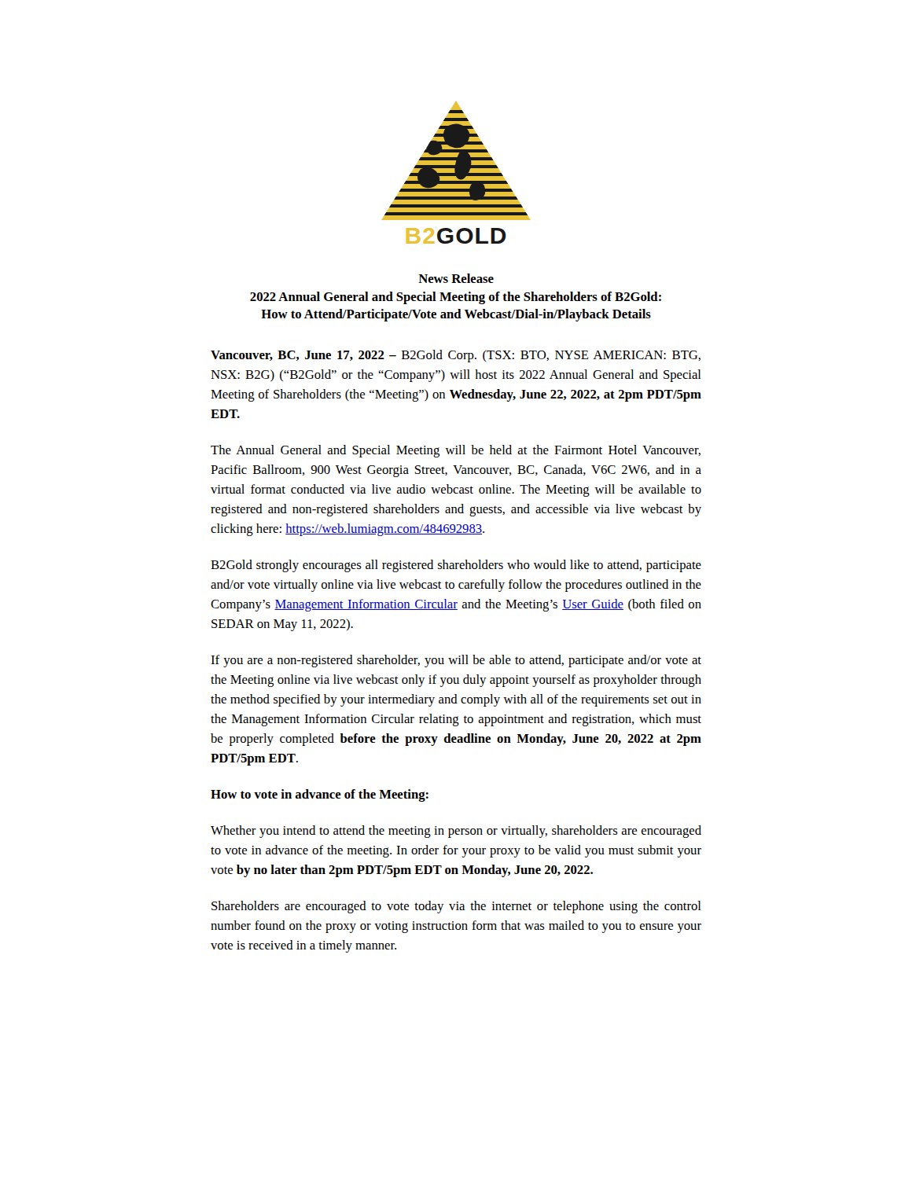B2GOLD
News Release 2022 Annual General and Special Meeting of the Shareholders of B2Gold: How to Attend/Participate/Vote and Webcast/Dial-in/Playback Details
Vancouver, BC, June 17, 2022 – B2Gold Corp. (TSX: BTO, NYSE AMERICAN: BTG, NSX: B2G) (“B2Gold” or the “Company”) will host its 2022 Annual General and Special Meeting of Shareholders (the “Meeting”) on Wednesday, June 22, 2022, at 2pm PDT/5pm EDT.
The Annual General and Special Meeting will be held at the Fairmont Hotel Vancouver, Pacific Ballroom, 900 West Georgia Street, Vancouver, BC, Canada, V6C 2W6, and in a virtual format conducted via live audio webcast online. The Meeting will be available to registered and non-registered shareholders and guests, and accessible via live webcast by clicking here: https://web.lumiagm.com/484692983.
B2Gold strongly encourages all registered shareholders who would like to attend, participate and/or vote virtually online via live webcast to carefully follow the procedures outlined in the Company’s Management Information Circular and the Meeting’s User Guide (both filed on SEDAR on May 11, 2022).
If you are a non-registered shareholder, you will be able to attend, participate and/or vote at the Meeting online via live webcast only if you duly appoint yourself as proxyholder through the method specified by your intermediary and comply with all of the requirements set out in the Management Information Circular relating to appointment and registration, which must be properly completed before the proxy deadline on Monday, June 20, 2022 at 2pm PDT/5pm EDT.
How to vote in advance of the Meeting:
Whether you intend to attend the meeting in person or virtually, shareholders are encouraged to vote in advance of the meeting. In order for your proxy to be valid you must submit your vote by no later than 2pm PDT/5pm EDT on Monday, June 20, 2022.
Shareholders are encouraged to vote today via the internet or telephone using the control number found on the proxy or voting instruction form that was mailed to you to ensure your vote is received in a timely manner.